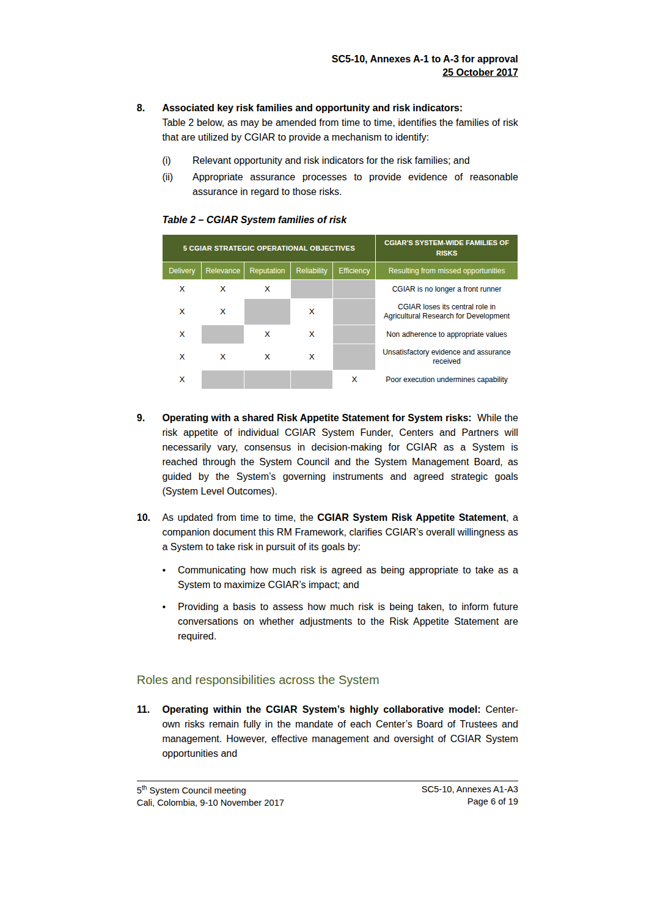SC5-10, Annexes A-1 to A-3 for approval
25 October 2017
8.
Associated key risk families and opportunity and risk indicators:
Table 2 below, as may be amended from time to time, identifies the families of risk that are utilized by CGIAR to provide a mechanism to identify:
(i)
Relevant opportunity and risk indicators for the risk families; and
(ii)
Appropriate assurance processes to provide evidence of reasonable assurance in regard to those risks.
Table 2 – CGIAR System families of risk
| 5 CGIAR STRATEGIC OPERATIONAL OBJECTIVES | CGIAR'S SYSTEM-WIDE FAMILIES OF RISKS |
| --- | --- |
| Delivery | Relevance | Reputation | Reliability | Efficiency | Resulting from missed opportunities |
| X | X | X | | | CGIAR is no longer a front runner |
| X | X | | X | | CGIAR loses its central role in Agricultural Research for Development |
| X | | X | X | | Non adherence to appropriate values |
| X | X | X | X | | Unsatisfactory evidence and assurance received |
| X | | | | X | Poor execution undermines capability |
9.
Operating with a shared Risk Appetite Statement for System risks: While the risk appetite of individual CGIAR System Funder, Centers and Partners will necessarily vary, consensus in decision-making for CGIAR as a System is reached through the System Council and the System Management Board, as guided by the System’s governing instruments and agreed strategic goals (System Level Outcomes).
10.
As updated from time to time, the CGIAR System Risk Appetite Statement, a companion document this RM Framework, clarifies CGIAR’s overall willingness as a System to take risk in pursuit of its goals by:
•Communicating how much risk is agreed as being appropriate to take as a System to maximize CGIAR’s impact; and
•Providing a basis to assess how much risk is being taken, to inform future conversations on whether adjustments to the Risk Appetite Statement are required.
Roles and responsibilities across the System
11.
Operating within the CGIAR System’s highly collaborative model: Center-own risks remain fully in the mandate of each Center’s Board of Trustees and management. However, effective management and oversight of CGIAR System opportunities and
5th System Council meeting Cali, Colombia, 9-10 November 2017
SC5-10, Annexes A1-A3 Page 6 of 19